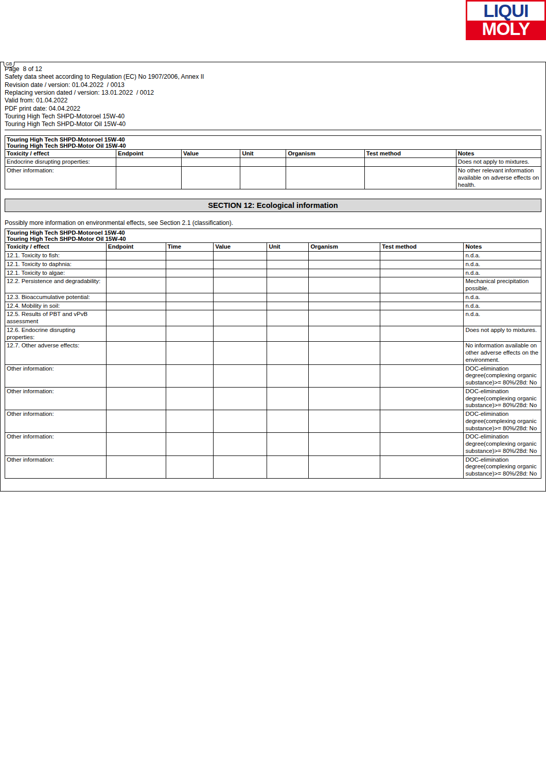LIQUI MOLY
GB
Page 8 of 12
Safety data sheet according to Regulation (EC) No 1907/2006, Annex II
Revision date / version: 01.04.2022 / 0013
Replacing version dated / version: 13.01.2022 / 0012
Valid from: 01.04.2022
PDF print date: 04.04.2022
Touring High Tech SHPD-Motoroel 15W-40
Touring High Tech SHPD-Motor Oil 15W-40
Touring High Tech SHPD-Motoroel 15W-40 Touring High Tech SHPD-Motor Oil 15W-40
| Toxicity / effect | Endpoint | Value | Unit | Organism | Test method | Notes |
| --- | --- | --- | --- | --- | --- | --- |
| Endocrine disrupting properties: | | | | | | Does not apply to mixtures. |
| Other information: | | | | | | No other relevant information available on adverse effects on health. |
SECTION 12: Ecological information
Possibly more information on environmental effects, see Section 2.1 (classification).
Touring High Tech SHPD-Motoroel 15W-40 Touring High Tech SHPD-Motor Oil 15W-40
| Toxicity / effect | Endpoint | Time | Value | Unit | Organism | Test method | Notes |
| --- | --- | --- | --- | --- | --- | --- | --- |
| 12.1. Toxicity to fish: | | | | | | | n.d.a. |
| 12.1. Toxicity to daphnia: | | | | | | | n.d.a. |
| 12.1. Toxicity to algae: | | | | | | | n.d.a. |
| 12.2. Persistence and degradability: | | | | | | | Mechanical precipitation possible. |
| 12.3. Bioaccumulative potential: | | | | | | | n.d.a. |
| 12.4. Mobility in soil: | | | | | | | n.d.a. |
| 12.5. Results of PBT and vPvB assessment | | | | | | | n.d.a. |
| 12.6. Endocrine disrupting properties: | | | | | | | Does not apply to mixtures. |
| 12.7. Other adverse effects: | | | | | | | No information available on other adverse effects on the environment. |
| Other information: | | | | | | | DOC-elimination degree(complexing organic substance)>= 80%/28d: No |
| Other information: | | | | | | | DOC-elimination degree(complexing organic substance)>= 80%/28d: No |
| Other information: | | | | | | | DOC-elimination degree(complexing organic substance)>= 80%/28d: No |
| Other information: | | | | | | | DOC-elimination degree(complexing organic substance)>= 80%/28d: No |
| Other information: | | | | | | | DOC-elimination degree(complexing organic substance)>= 80%/28d: No |